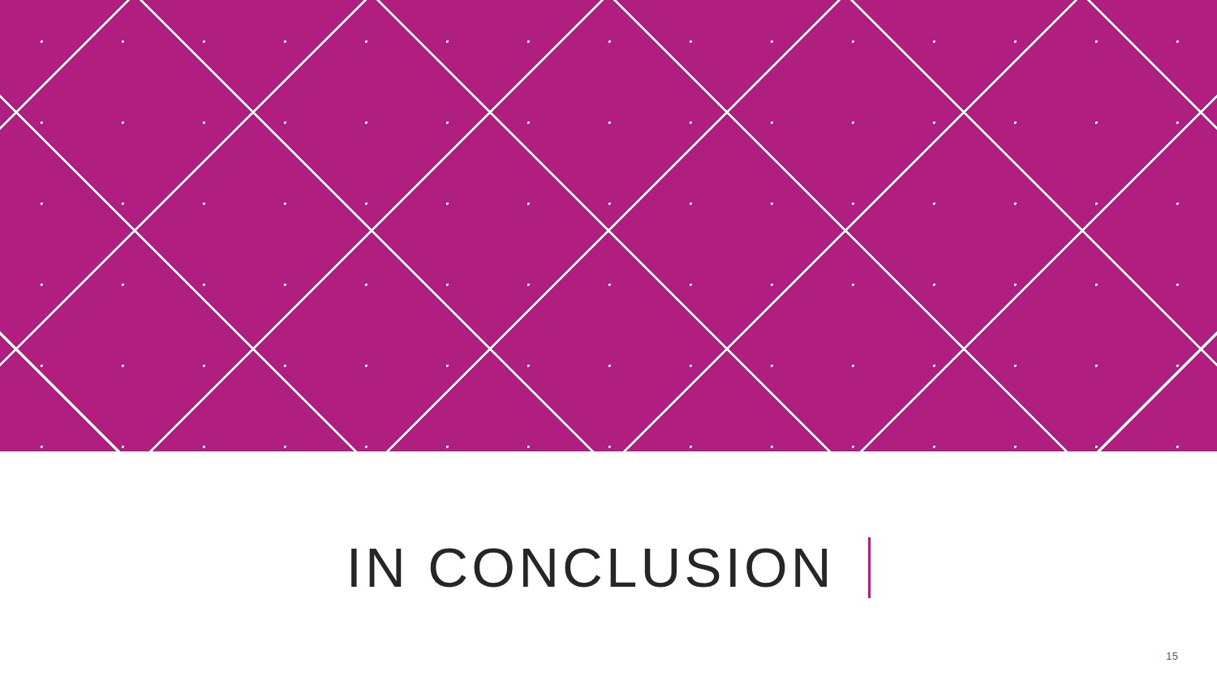In conclusion
15